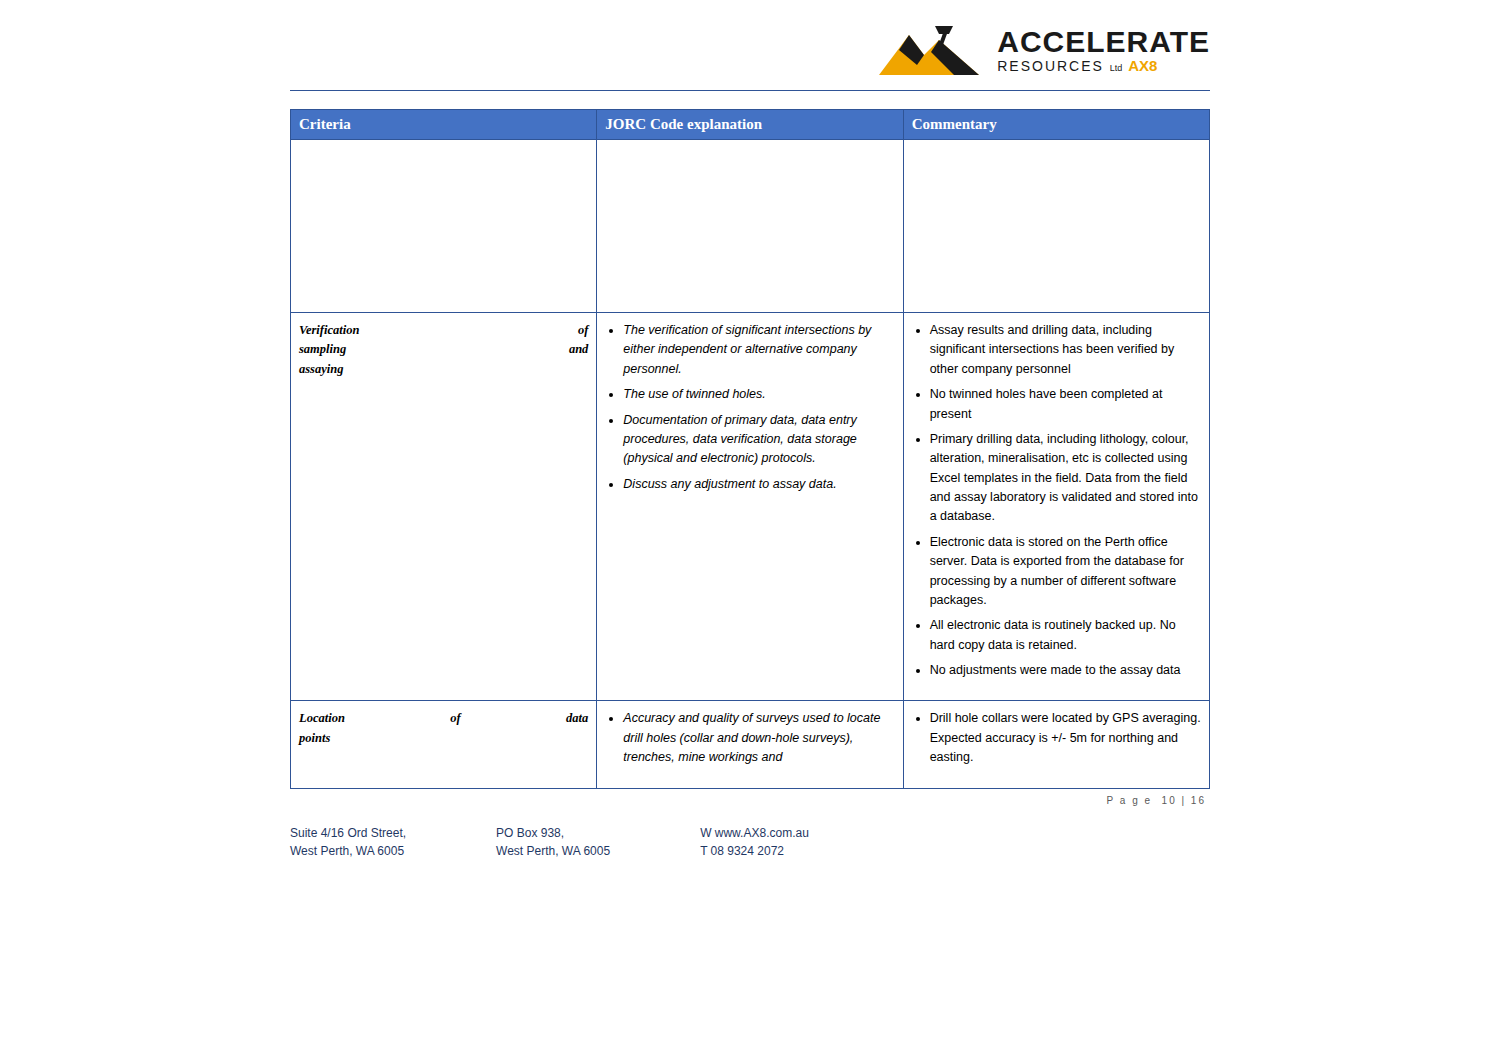ACCELERATE
RESOURCES Ltd AX8
| Criteria | JORC Code explanation | Commentary |
| --- | --- | --- |
| Verification of sampling and assaying | The verification of significant intersections by either independent or alternative company personnel. The use of twinned holes. Documentation of primary data, data entry procedures, data verification, data storage (physical and electronic) protocols. Discuss any adjustment to assay data. | Assay results and drilling data, including significant intersections has been verified by other company personnel No twinned holes have been completed at present Primary drilling data, including lithology, colour, alteration, mineralisation, etc is collected using Excel templates in the field. Data from the field and assay laboratory is validated and stored into a database. Electronic data is stored on the Perth office server. Data is exported from the database for processing by a number of different software packages. All electronic data is routinely backed up. No hard copy data is retained. No adjustments were made to the assay data |
| Location of data points | Accuracy and quality of surveys used to locate drill holes (collar and down-hole surveys), trenches, mine workings and | Drill hole collars were located by GPS averaging. Expected accuracy is +/- 5m for northing and easting. |
P a g e 10 | 16
Suite 4/16 Ord Street,
West Perth, WA 6005
PO Box 938,
West Perth, WA 6005
W www.AX8.com.au
T 08 9324 2072